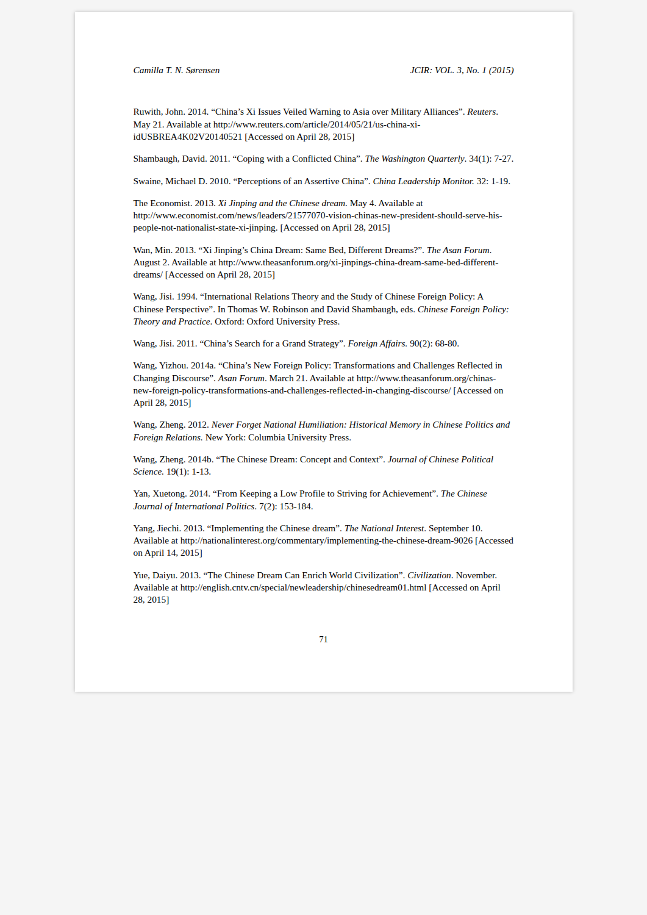Camilla T. N. Sørensen JCIR: VOL. 3, No. 1 (2015)
Ruwith, John. 2014. “China’s Xi Issues Veiled Warning to Asia over Military Alliances”. Reuters. May 21. Available at http://www.reuters.com/article/2014/05/21/us-china-xi-idUSBREA4K02V20140521 [Accessed on April 28, 2015]
Shambaugh, David. 2011. “Coping with a Conflicted China”. The Washington Quarterly. 34(1): 7-27.
Swaine, Michael D. 2010. “Perceptions of an Assertive China”. China Leadership Monitor. 32: 1-19.
The Economist. 2013. Xi Jinping and the Chinese dream. May 4. Available at http://www.economist.com/news/leaders/21577070-vision-chinas-new-president-should-serve-his-people-not-nationalist-state-xi-jinping. [Accessed on April 28, 2015]
Wan, Min. 2013. “Xi Jinping’s China Dream: Same Bed, Different Dreams?”. The Asan Forum. August 2. Available at http://www.theasanforum.org/xi-jinpings-china-dream-same-bed-different-dreams/ [Accessed on April 28, 2015]
Wang, Jisi. 1994. “International Relations Theory and the Study of Chinese Foreign Policy: A Chinese Perspective”. In Thomas W. Robinson and David Shambaugh, eds. Chinese Foreign Policy: Theory and Practice. Oxford: Oxford University Press.
Wang, Jisi. 2011. “China’s Search for a Grand Strategy”. Foreign Affairs. 90(2): 68-80.
Wang, Yizhou. 2014a. “China’s New Foreign Policy: Transformations and Challenges Reflected in Changing Discourse”. Asan Forum. March 21. Available at http://www.theasanforum.org/chinas-new-foreign-policy-transformations-and-challenges-reflected-in-changing-discourse/ [Accessed on April 28, 2015]
Wang, Zheng. 2012. Never Forget National Humiliation: Historical Memory in Chinese Politics and Foreign Relations. New York: Columbia University Press.
Wang, Zheng. 2014b. “The Chinese Dream: Concept and Context”. Journal of Chinese Political Science. 19(1): 1-13.
Yan, Xuetong. 2014. “From Keeping a Low Profile to Striving for Achievement”. The Chinese Journal of International Politics. 7(2): 153-184.
Yang, Jiechi. 2013. “Implementing the Chinese dream”. The National Interest. September 10. Available at http://nationalinterest.org/commentary/implementing-the-chinese-dream-9026 [Accessed on April 14, 2015]
Yue, Daiyu. 2013. “The Chinese Dream Can Enrich World Civilization”. Civilization. November. Available at http://english.cntv.cn/special/newleadership/chinesedream01.html [Accessed on April 28, 2015]
71